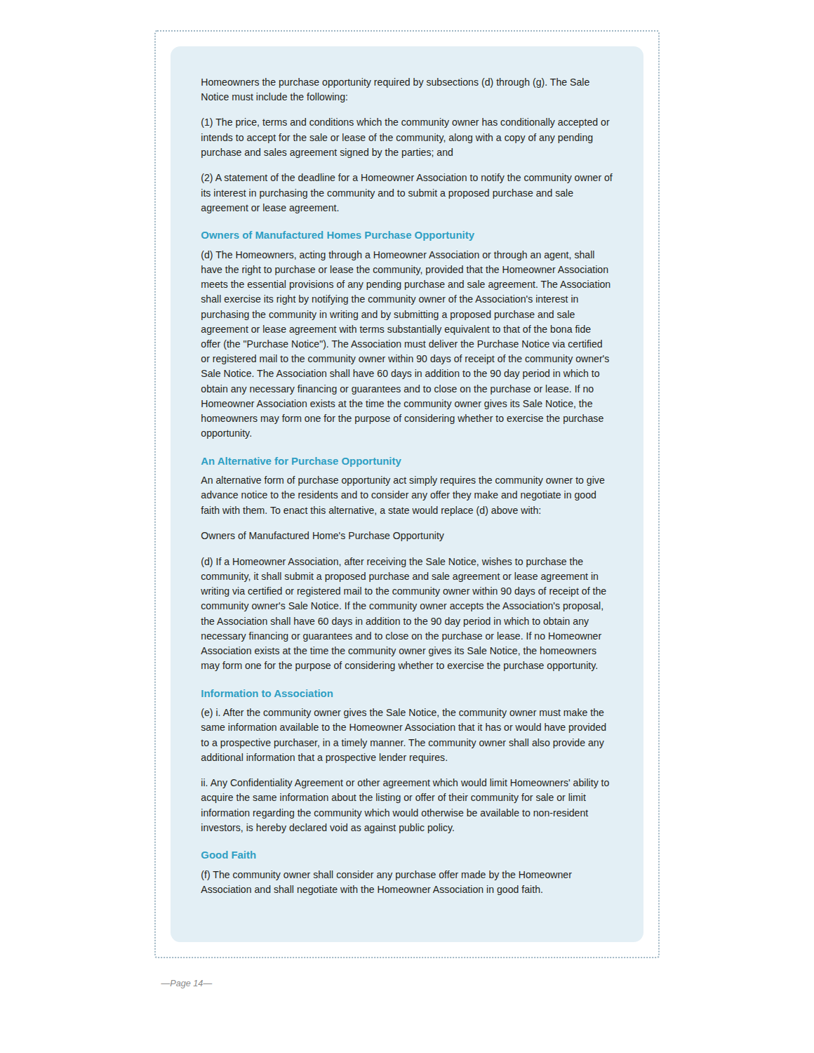Homeowners the purchase opportunity required by subsections (d) through (g). The Sale Notice must include the following:
(1) The price, terms and conditions which the community owner has conditionally accepted or intends to accept for the sale or lease of the community, along with a copy of any pending purchase and sales agreement signed by the parties; and
(2) A statement of the deadline for a Homeowner Association to notify the community owner of its interest in purchasing the community and to submit a proposed purchase and sale agreement or lease agreement.
Owners of Manufactured Homes Purchase Opportunity
(d) The Homeowners, acting through a Homeowner Association or through an agent, shall have the right to purchase or lease the community, provided that the Homeowner Association meets the essential provisions of any pending purchase and sale agreement. The Association shall exercise its right by notifying the community owner of the Association's interest in purchasing the community in writing and by submitting a proposed purchase and sale agreement or lease agreement with terms substantially equivalent to that of the bona fide offer (the "Purchase Notice"). The Association must deliver the Purchase Notice via certified or registered mail to the community owner within 90 days of receipt of the community owner's Sale Notice. The Association shall have 60 days in addition to the 90 day period in which to obtain any necessary financing or guarantees and to close on the purchase or lease. If no Homeowner Association exists at the time the community owner gives its Sale Notice, the homeowners may form one for the purpose of considering whether to exercise the purchase opportunity.
An Alternative for Purchase Opportunity
An alternative form of purchase opportunity act simply requires the community owner to give advance notice to the residents and to consider any offer they make and negotiate in good faith with them. To enact this alternative, a state would replace (d) above with:
Owners of Manufactured Home's Purchase Opportunity
(d) If a Homeowner Association, after receiving the Sale Notice, wishes to purchase the community, it shall submit a proposed purchase and sale agreement or lease agreement in writing via certified or registered mail to the community owner within 90 days of receipt of the community owner's Sale Notice. If the community owner accepts the Association's proposal, the Association shall have 60 days in addition to the 90 day period in which to obtain any necessary financing or guarantees and to close on the purchase or lease. If no Homeowner Association exists at the time the community owner gives its Sale Notice, the homeowners may form one for the purpose of considering whether to exercise the purchase opportunity.
Information to Association
(e) i. After the community owner gives the Sale Notice, the community owner must make the same information available to the Homeowner Association that it has or would have provided to a prospective purchaser, in a timely manner. The community owner shall also provide any additional information that a prospective lender requires.
ii. Any Confidentiality Agreement or other agreement which would limit Homeowners' ability to acquire the same information about the listing or offer of their community for sale or limit information regarding the community which would otherwise be available to non-resident investors, is hereby declared void as against public policy.
Good Faith
(f) The community owner shall consider any purchase offer made by the Homeowner Association and shall negotiate with the Homeowner Association in good faith.
—Page 14—